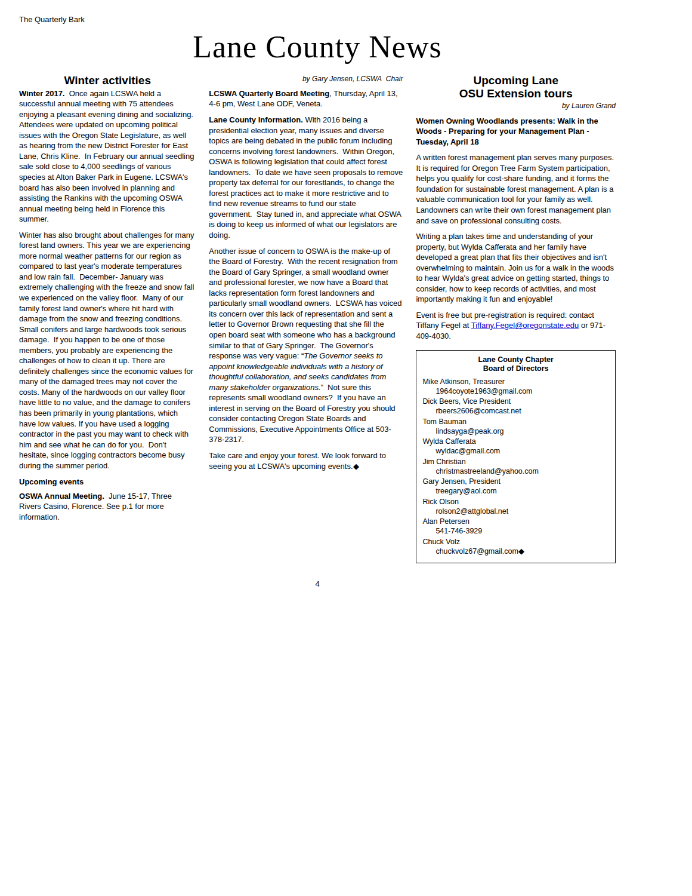The Quarterly Bark
Lane County News
Winter activities
Winter 2017. Once again LCSWA held a successful annual meeting with 75 attendees enjoying a pleasant evening dining and socializing. Attendees were updated on upcoming political issues with the Oregon State Legislature, as well as hearing from the new District Forester for East Lane, Chris Kline. In February our annual seedling sale sold close to 4,000 seedlings of various species at Alton Baker Park in Eugene. LCSWA's board has also been involved in planning and assisting the Rankins with the upcoming OSWA annual meeting being held in Florence this summer.
Winter has also brought about challenges for many forest land owners. This year we are experiencing more normal weather patterns for our region as compared to last year's moderate temperatures and low rain fall. December- January was extremely challenging with the freeze and snow fall we experienced on the valley floor. Many of our family forest land owner's where hit hard with damage from the snow and freezing conditions. Small conifers and large hardwoods took serious damage. If you happen to be one of those members, you probably are experiencing the challenges of how to clean it up. There are definitely challenges since the economic values for many of the damaged trees may not cover the costs. Many of the hardwoods on our valley floor have little to no value, and the damage to conifers has been primarily in young plantations, which have low values. If you have used a logging contractor in the past you may want to check with him and see what he can do for you. Don't hesitate, since logging contractors become busy during the summer period.
Upcoming events
OSWA Annual Meeting. June 15-17, Three Rivers Casino, Florence. See p.1 for more information.
by Gary Jensen, LCSWA Chair
LCSWA Quarterly Board Meeting, Thursday, April 13, 4-6 pm, West Lane ODF, Veneta.
Lane County Information. With 2016 being a presidential election year, many issues and diverse topics are being debated in the public forum including concerns involving forest landowners. Within Oregon, OSWA is following legislation that could affect forest landowners. To date we have seen proposals to remove property tax deferral for our forestlands, to change the forest practices act to make it more restrictive and to find new revenue streams to fund our state government. Stay tuned in, and appreciate what OSWA is doing to keep us informed of what our legislators are doing.
Another issue of concern to OSWA is the make-up of the Board of Forestry. With the recent resignation from the Board of Gary Springer, a small woodland owner and professional forester, we now have a Board that lacks representation form forest landowners and particularly small woodland owners. LCSWA has voiced its concern over this lack of representation and sent a letter to Governor Brown requesting that she fill the open board seat with someone who has a background similar to that of Gary Springer. The Governor's response was very vague: “The Governor seeks to appoint knowledgeable individuals with a history of thoughtful collaboration, and seeks candidates from many stakeholder organizations.” Not sure this represents small woodland owners? If you have an interest in serving on the Board of Forestry you should consider contacting Oregon State Boards and Commissions, Executive Appointments Office at 503-378-2317.
Take care and enjoy your forest. We look forward to seeing you at LCSWA's upcoming events.◆
Upcoming Lane
OSU Extension tours
by Lauren Grand
Women Owning Woodlands presents: Walk in the Woods - Preparing for your Management Plan - Tuesday, April 18
A written forest management plan serves many purposes. It is required for Oregon Tree Farm System participation, helps you qualify for cost-share funding, and it forms the foundation for sustainable forest management. A plan is a valuable communication tool for your family as well. Landowners can write their own forest management plan and save on professional consulting costs.
Writing a plan takes time and understanding of your property, but Wylda Cafferata and her family have developed a great plan that fits their objectives and isn't overwhelming to maintain. Join us for a walk in the woods to hear Wylda's great advice on getting started, things to consider, how to keep records of activities, and most importantly making it fun and enjoyable!
Event is free but pre-registration is required: contact Tiffany Fegel at Tiffany.Fegel@oregonstate.edu or 971-409-4030.
Lane County Chapter
Board of Directors
Mike Atkinson, Treasurer 1964coyote1963@gmail.com
Dick Beers, Vice President rbeers2606@comcast.net
Tom Bauman lindsayga@peak.org
Wylda Cafferata wyldac@gmail.com
Jim Christian christmastreeland@yahoo.com
Gary Jensen, President treegary@aol.com
Rick Olson rolson2@attglobal.net
Alan Petersen 541-746-3929
Chuck Volz chuckvolz67@gmail.com◆
4